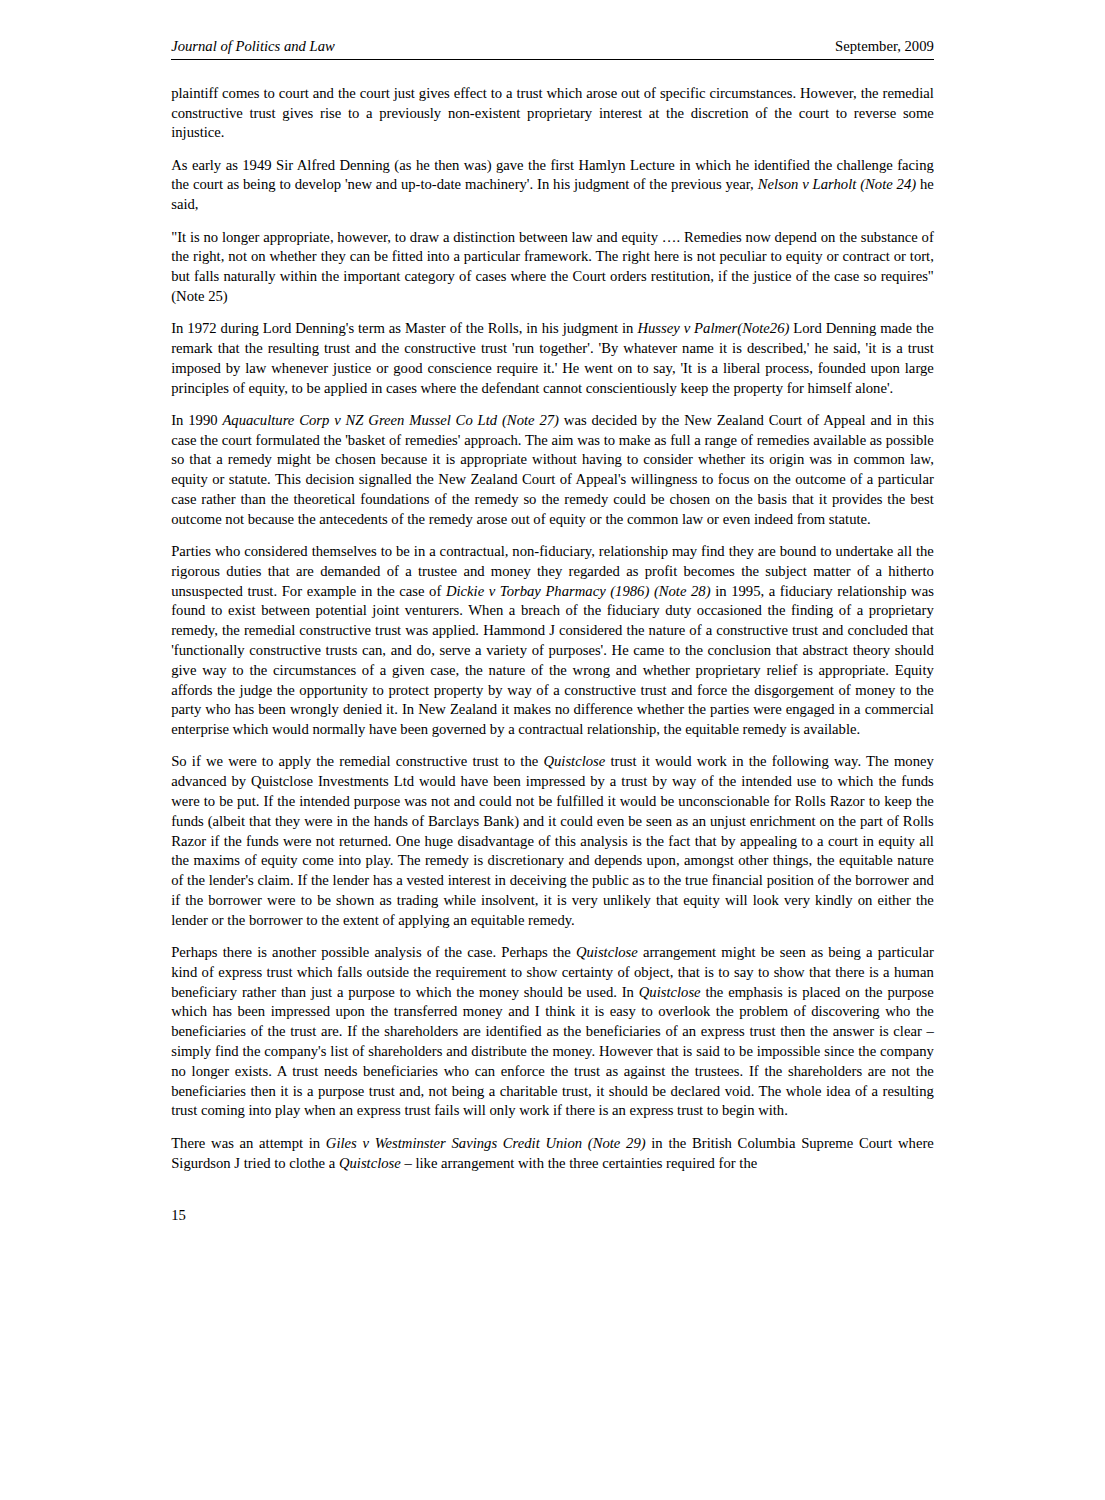Journal of Politics and Law September, 2009
plaintiff comes to court and the court just gives effect to a trust which arose out of specific circumstances. However, the remedial constructive trust gives rise to a previously non-existent proprietary interest at the discretion of the court to reverse some injustice.
As early as 1949 Sir Alfred Denning (as he then was) gave the first Hamlyn Lecture in which he identified the challenge facing the court as being to develop 'new and up-to-date machinery'. In his judgment of the previous year, Nelson v Larholt (Note 24) he said,
"It is no longer appropriate, however, to draw a distinction between law and equity …. Remedies now depend on the substance of the right, not on whether they can be fitted into a particular framework. The right here is not peculiar to equity or contract or tort, but falls naturally within the important category of cases where the Court orders restitution, if the justice of the case so requires"(Note 25)
In 1972 during Lord Denning's term as Master of the Rolls, in his judgment in Hussey v Palmer(Note26) Lord Denning made the remark that the resulting trust and the constructive trust 'run together'. 'By whatever name it is described,' he said, 'it is a trust imposed by law whenever justice or good conscience require it.' He went on to say, 'It is a liberal process, founded upon large principles of equity, to be applied in cases where the defendant cannot conscientiously keep the property for himself alone'.
In 1990 Aquaculture Corp v NZ Green Mussel Co Ltd (Note 27) was decided by the New Zealand Court of Appeal and in this case the court formulated the 'basket of remedies' approach. The aim was to make as full a range of remedies available as possible so that a remedy might be chosen because it is appropriate without having to consider whether its origin was in common law, equity or statute. This decision signalled the New Zealand Court of Appeal's willingness to focus on the outcome of a particular case rather than the theoretical foundations of the remedy so the remedy could be chosen on the basis that it provides the best outcome not because the antecedents of the remedy arose out of equity or the common law or even indeed from statute.
Parties who considered themselves to be in a contractual, non-fiduciary, relationship may find they are bound to undertake all the rigorous duties that are demanded of a trustee and money they regarded as profit becomes the subject matter of a hitherto unsuspected trust. For example in the case of Dickie v Torbay Pharmacy (1986) (Note 28) in 1995, a fiduciary relationship was found to exist between potential joint venturers. When a breach of the fiduciary duty occasioned the finding of a proprietary remedy, the remedial constructive trust was applied. Hammond J considered the nature of a constructive trust and concluded that 'functionally constructive trusts can, and do, serve a variety of purposes'. He came to the conclusion that abstract theory should give way to the circumstances of a given case, the nature of the wrong and whether proprietary relief is appropriate. Equity affords the judge the opportunity to protect property by way of a constructive trust and force the disgorgement of money to the party who has been wrongly denied it. In New Zealand it makes no difference whether the parties were engaged in a commercial enterprise which would normally have been governed by a contractual relationship, the equitable remedy is available.
So if we were to apply the remedial constructive trust to the Quistclose trust it would work in the following way. The money advanced by Quistclose Investments Ltd would have been impressed by a trust by way of the intended use to which the funds were to be put. If the intended purpose was not and could not be fulfilled it would be unconscionable for Rolls Razor to keep the funds (albeit that they were in the hands of Barclays Bank) and it could even be seen as an unjust enrichment on the part of Rolls Razor if the funds were not returned. One huge disadvantage of this analysis is the fact that by appealing to a court in equity all the maxims of equity come into play. The remedy is discretionary and depends upon, amongst other things, the equitable nature of the lender's claim. If the lender has a vested interest in deceiving the public as to the true financial position of the borrower and if the borrower were to be shown as trading while insolvent, it is very unlikely that equity will look very kindly on either the lender or the borrower to the extent of applying an equitable remedy.
Perhaps there is another possible analysis of the case. Perhaps the Quistclose arrangement might be seen as being a particular kind of express trust which falls outside the requirement to show certainty of object, that is to say to show that there is a human beneficiary rather than just a purpose to which the money should be used. In Quistclose the emphasis is placed on the purpose which has been impressed upon the transferred money and I think it is easy to overlook the problem of discovering who the beneficiaries of the trust are. If the shareholders are identified as the beneficiaries of an express trust then the answer is clear – simply find the company's list of shareholders and distribute the money. However that is said to be impossible since the company no longer exists. A trust needs beneficiaries who can enforce the trust as against the trustees. If the shareholders are not the beneficiaries then it is a purpose trust and, not being a charitable trust, it should be declared void. The whole idea of a resulting trust coming into play when an express trust fails will only work if there is an express trust to begin with.
There was an attempt in Giles v Westminster Savings Credit Union (Note 29) in the British Columbia Supreme Court where Sigurdson J tried to clothe a Quistclose – like arrangement with the three certainties required for the
15